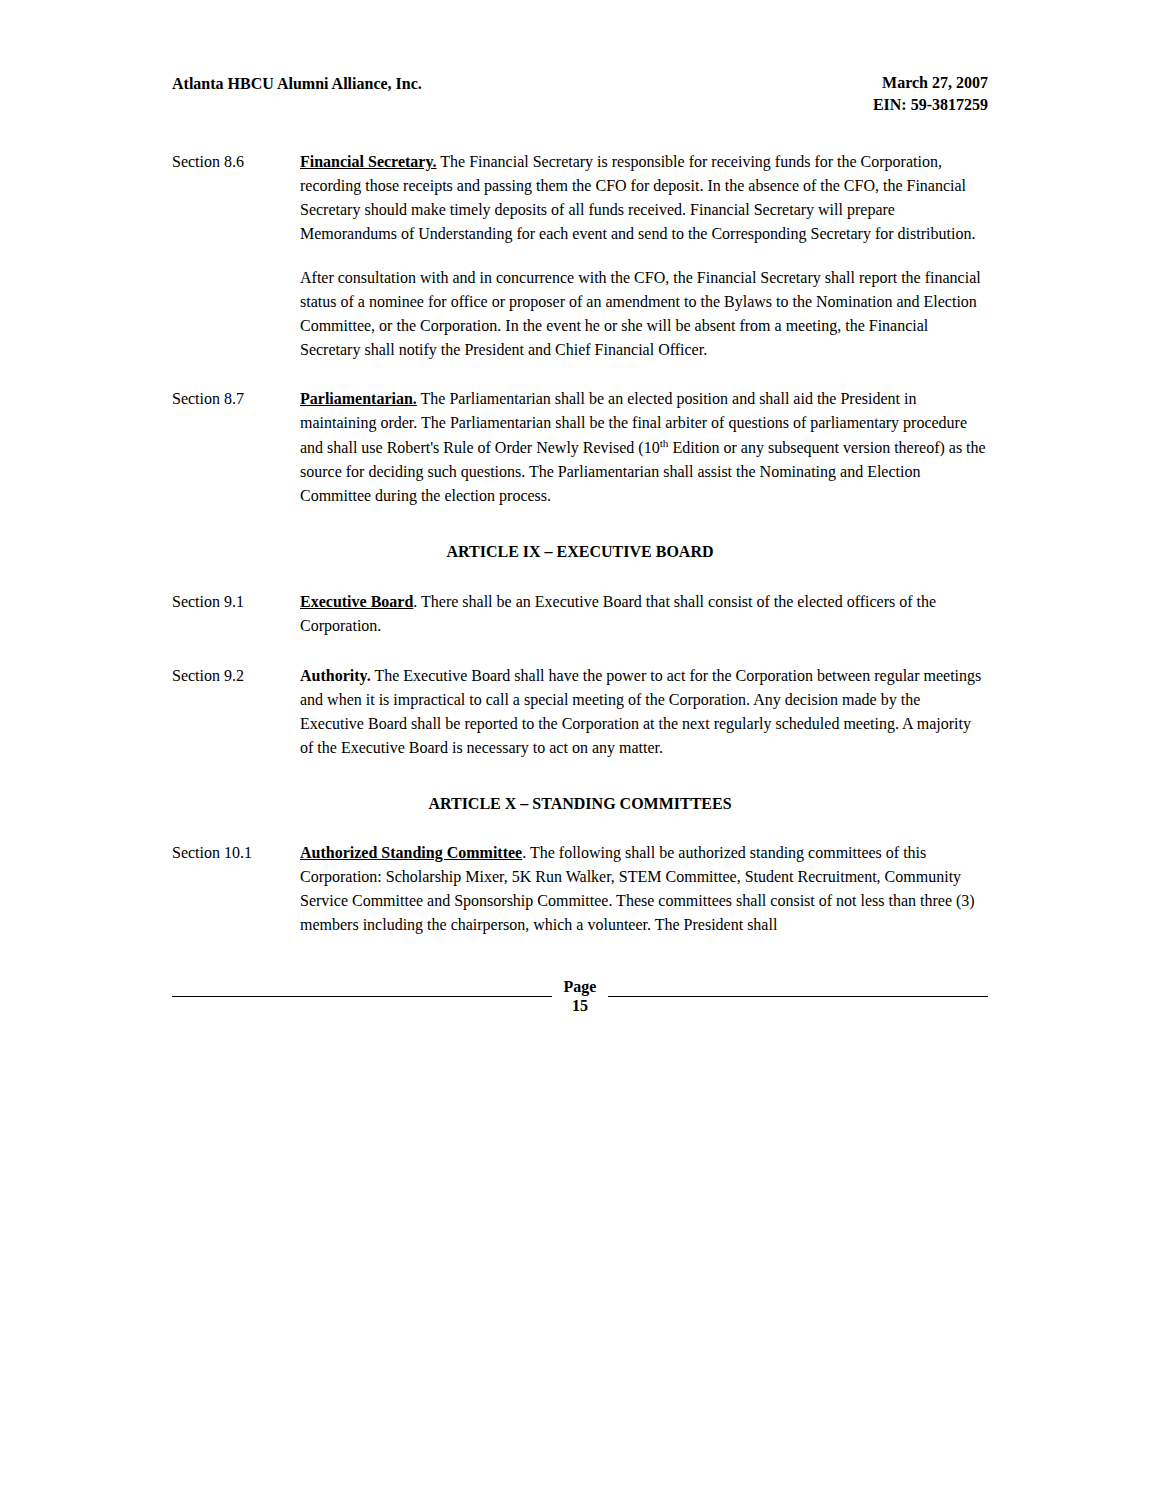Atlanta HBCU Alumni Alliance, Inc.
March 27, 2007
EIN: 59-3817259
Section 8.6
Financial Secretary. The Financial Secretary is responsible for receiving funds for the Corporation, recording those receipts and passing them the CFO for deposit. In the absence of the CFO, the Financial Secretary should make timely deposits of all funds received. Financial Secretary will prepare Memorandums of Understanding for each event and send to the Corresponding Secretary for distribution.
After consultation with and in concurrence with the CFO, the Financial Secretary shall report the financial status of a nominee for office or proposer of an amendment to the Bylaws to the Nomination and Election Committee, or the Corporation. In the event he or she will be absent from a meeting, the Financial Secretary shall notify the President and Chief Financial Officer.
Section 8.7
Parliamentarian. The Parliamentarian shall be an elected position and shall aid the President in maintaining order. The Parliamentarian shall be the final arbiter of questions of parliamentary procedure and shall use Robert's Rule of Order Newly Revised (10th Edition or any subsequent version thereof) as the source for deciding such questions. The Parliamentarian shall assist the Nominating and Election Committee during the election process.
ARTICLE IX – EXECUTIVE BOARD
Section 9.1
Executive Board. There shall be an Executive Board that shall consist of the elected officers of the Corporation.
Section 9.2
Authority. The Executive Board shall have the power to act for the Corporation between regular meetings and when it is impractical to call a special meeting of the Corporation. Any decision made by the Executive Board shall be reported to the Corporation at the next regularly scheduled meeting. A majority of the Executive Board is necessary to act on any matter.
ARTICLE X – STANDING COMMITTEES
Section 10.1
Authorized Standing Committee. The following shall be authorized standing committees of this Corporation: Scholarship Mixer, 5K Run Walker, STEM Committee, Student Recruitment, Community Service Committee and Sponsorship Committee. These committees shall consist of not less than three (3) members including the chairperson, which a volunteer. The President shall
Page
15